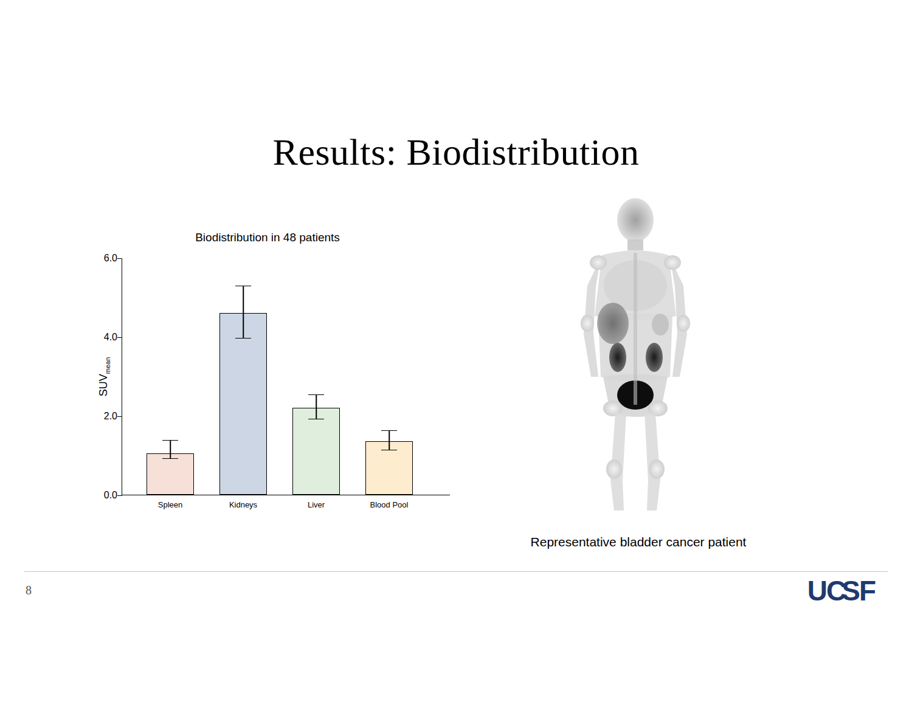Results: Biodistribution
Biodistribution in 48 patients
SUVmean
6.0
4.0
2.0
0.0
Spleen
Kidneys
Liver
Blood Pool
Representative bladder cancer patient
8
UCSF